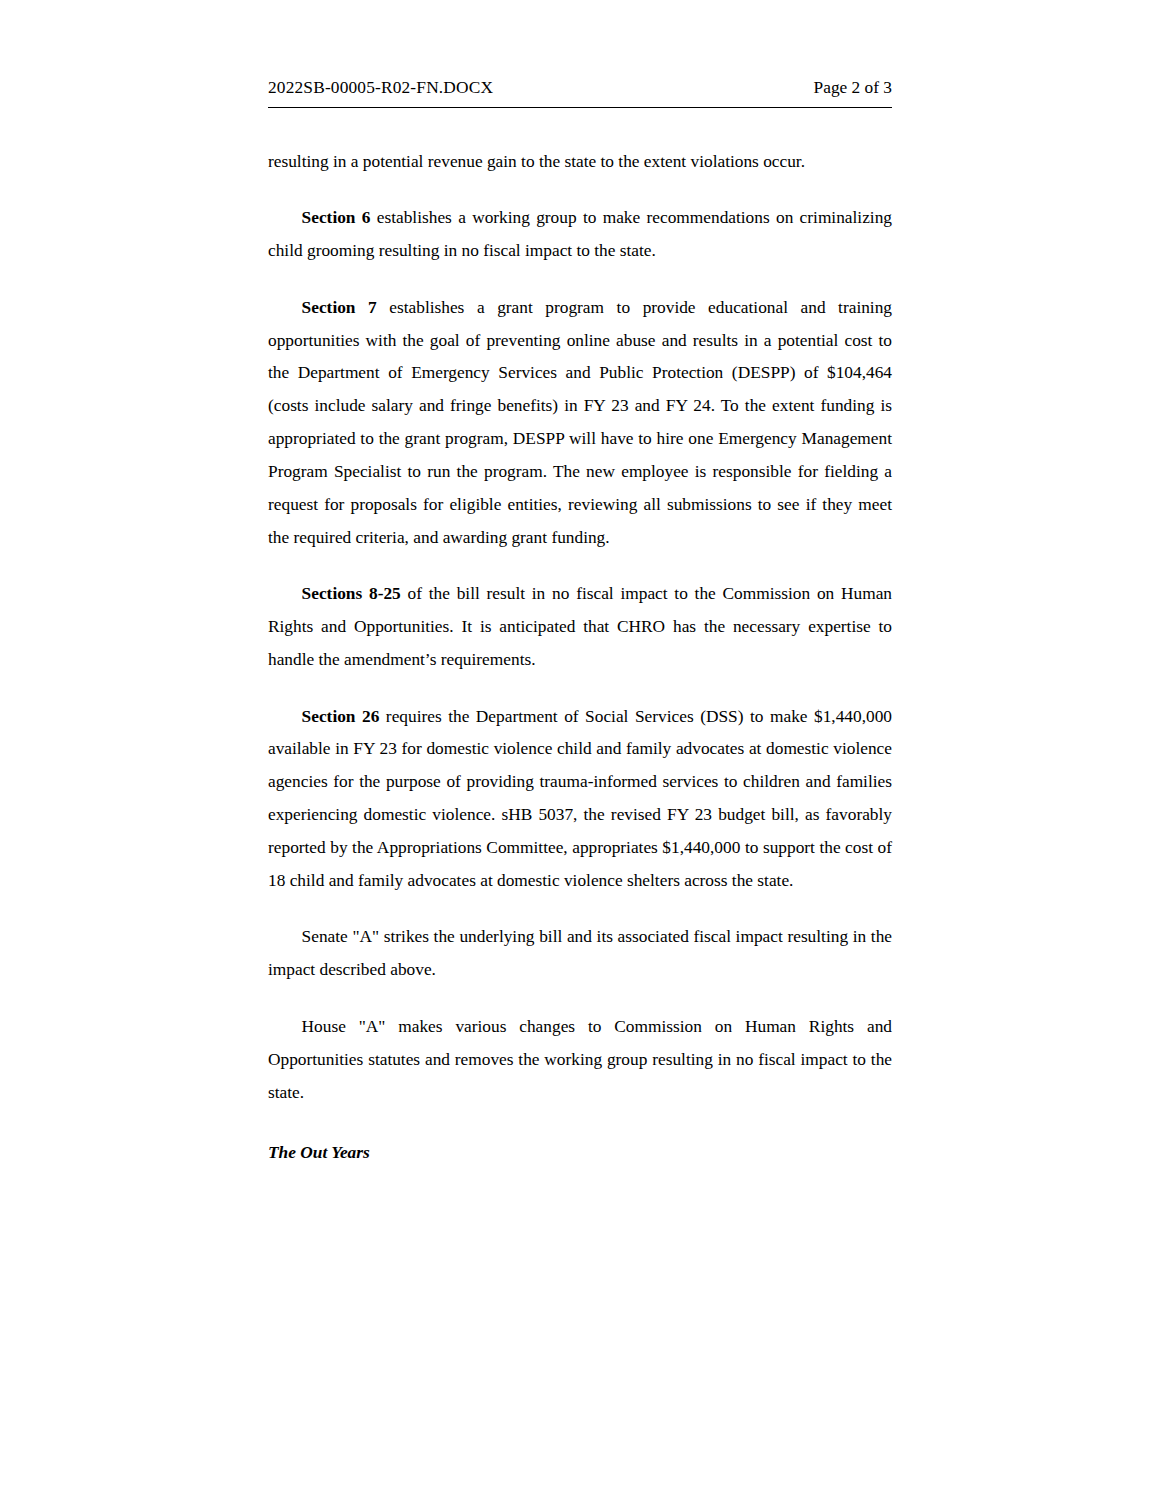2022SB-00005-R02-FN.DOCX Page 2 of 3
resulting in a potential revenue gain to the state to the extent violations occur.
Section 6 establishes a working group to make recommendations on criminalizing child grooming resulting in no fiscal impact to the state.
Section 7 establishes a grant program to provide educational and training opportunities with the goal of preventing online abuse and results in a potential cost to the Department of Emergency Services and Public Protection (DESPP) of $104,464 (costs include salary and fringe benefits) in FY 23 and FY 24. To the extent funding is appropriated to the grant program, DESPP will have to hire one Emergency Management Program Specialist to run the program. The new employee is responsible for fielding a request for proposals for eligible entities, reviewing all submissions to see if they meet the required criteria, and awarding grant funding.
Sections 8-25 of the bill result in no fiscal impact to the Commission on Human Rights and Opportunities. It is anticipated that CHRO has the necessary expertise to handle the amendment’s requirements.
Section 26 requires the Department of Social Services (DSS) to make $1,440,000 available in FY 23 for domestic violence child and family advocates at domestic violence agencies for the purpose of providing trauma-informed services to children and families experiencing domestic violence. sHB 5037, the revised FY 23 budget bill, as favorably reported by the Appropriations Committee, appropriates $1,440,000 to support the cost of 18 child and family advocates at domestic violence shelters across the state.
Senate "A" strikes the underlying bill and its associated fiscal impact resulting in the impact described above.
House "A" makes various changes to Commission on Human Rights and Opportunities statutes and removes the working group resulting in no fiscal impact to the state.
The Out Years